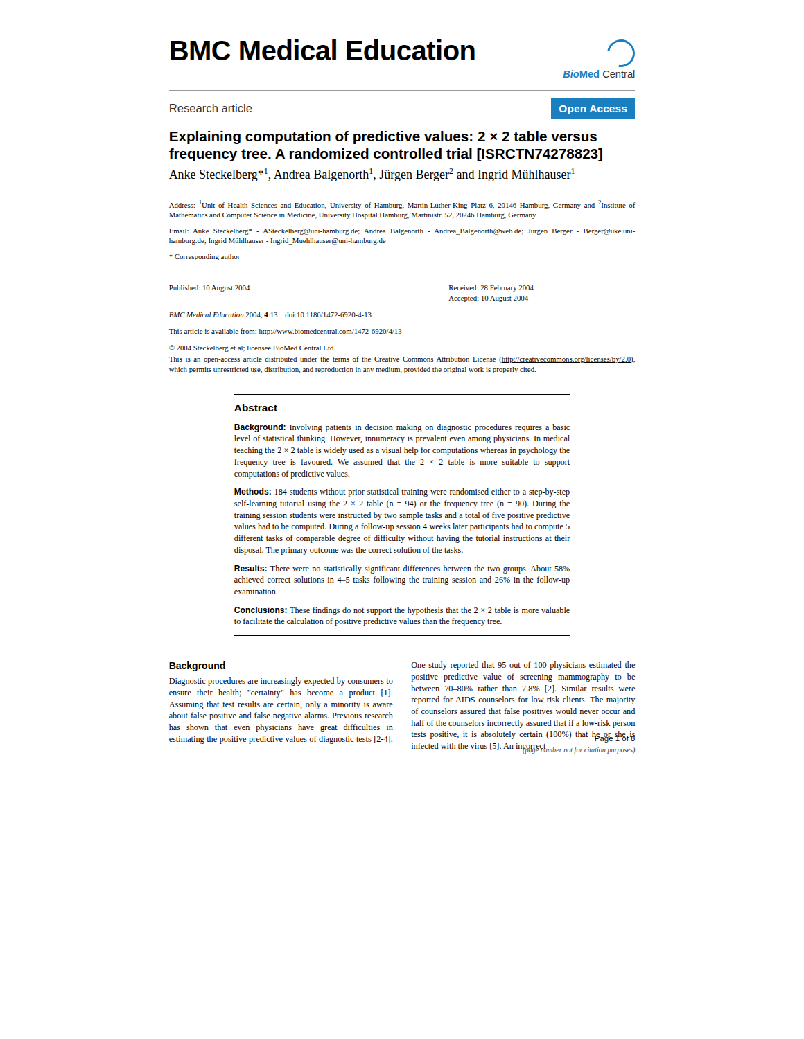BMC Medical Education
Bio Med Central
Research article
Open Access
Explaining computation of predictive values: 2 × 2 table versus frequency tree. A randomized controlled trial [ISRCTN74278823]
Anke Steckelberg*1, Andrea Balgenorth1, Jürgen Berger2 and Ingrid Mühlhauser1
Address: 1Unit of Health Sciences and Education, University of Hamburg, Martin-Luther-King Platz 6, 20146 Hamburg, Germany and 2Institute of Mathematics and Computer Science in Medicine, University Hospital Hamburg, Martinistr. 52, 20246 Hamburg, Germany
Email: Anke Steckelberg* - ASteckelberg@uni-hamburg.de; Andrea Balgenorth - Andrea_Balgenorth@web.de; Jürgen Berger - Berger@uke.uni-hamburg.de; Ingrid Mühlhauser - Ingrid_Muehlhauser@uni-hamburg.de
* Corresponding author
Published: 10 August 2004
Received: 28 February 2004
Accepted: 10 August 2004
BMC Medical Education 2004, 4:13 doi:10.1186/1472-6920-4-13
This article is available from: http://www.biomedcentral.com/1472-6920/4/13
© 2004 Steckelberg et al; licensee BioMed Central Ltd.
This is an open-access article distributed under the terms of the Creative Commons Attribution License (http://creativecommons.org/licenses/by/2.0), which permits unrestricted use, distribution, and reproduction in any medium, provided the original work is properly cited.
Abstract
Background: Involving patients in decision making on diagnostic procedures requires a basic level of statistical thinking. However, innumeracy is prevalent even among physicians. In medical teaching the 2 × 2 table is widely used as a visual help for computations whereas in psychology the frequency tree is favoured. We assumed that the 2 × 2 table is more suitable to support computations of predictive values.
Methods: 184 students without prior statistical training were randomised either to a step-by-step self-learning tutorial using the 2 × 2 table (n = 94) or the frequency tree (n = 90). During the training session students were instructed by two sample tasks and a total of five positive predictive values had to be computed. During a follow-up session 4 weeks later participants had to compute 5 different tasks of comparable degree of difficulty without having the tutorial instructions at their disposal. The primary outcome was the correct solution of the tasks.
Results: There were no statistically significant differences between the two groups. About 58% achieved correct solutions in 4–5 tasks following the training session and 26% in the follow-up examination.
Conclusions: These findings do not support the hypothesis that the 2 × 2 table is more valuable to facilitate the calculation of positive predictive values than the frequency tree.
Background
Diagnostic procedures are increasingly expected by consumers to ensure their health; "certainty" has become a product [1]. Assuming that test results are certain, only a minority is aware about false positive and false negative alarms. Previous research has shown that even physicians have great difficulties in estimating the positive predictive values of diagnostic tests [2-4]. One study reported that 95 out of 100 physicians estimated the positive predictive value of screening mammography to be between 70–80% rather than 7.8% [2]. Similar results were reported for AIDS counselors for low-risk clients. The majority of counselors assured that false positives would never occur and half of the counselors incorrectly assured that if a low-risk person tests positive, it is absolutely certain (100%) that he or she is infected with the virus [5]. An incorrect
Page 1 of 8
(page number not for citation purposes)